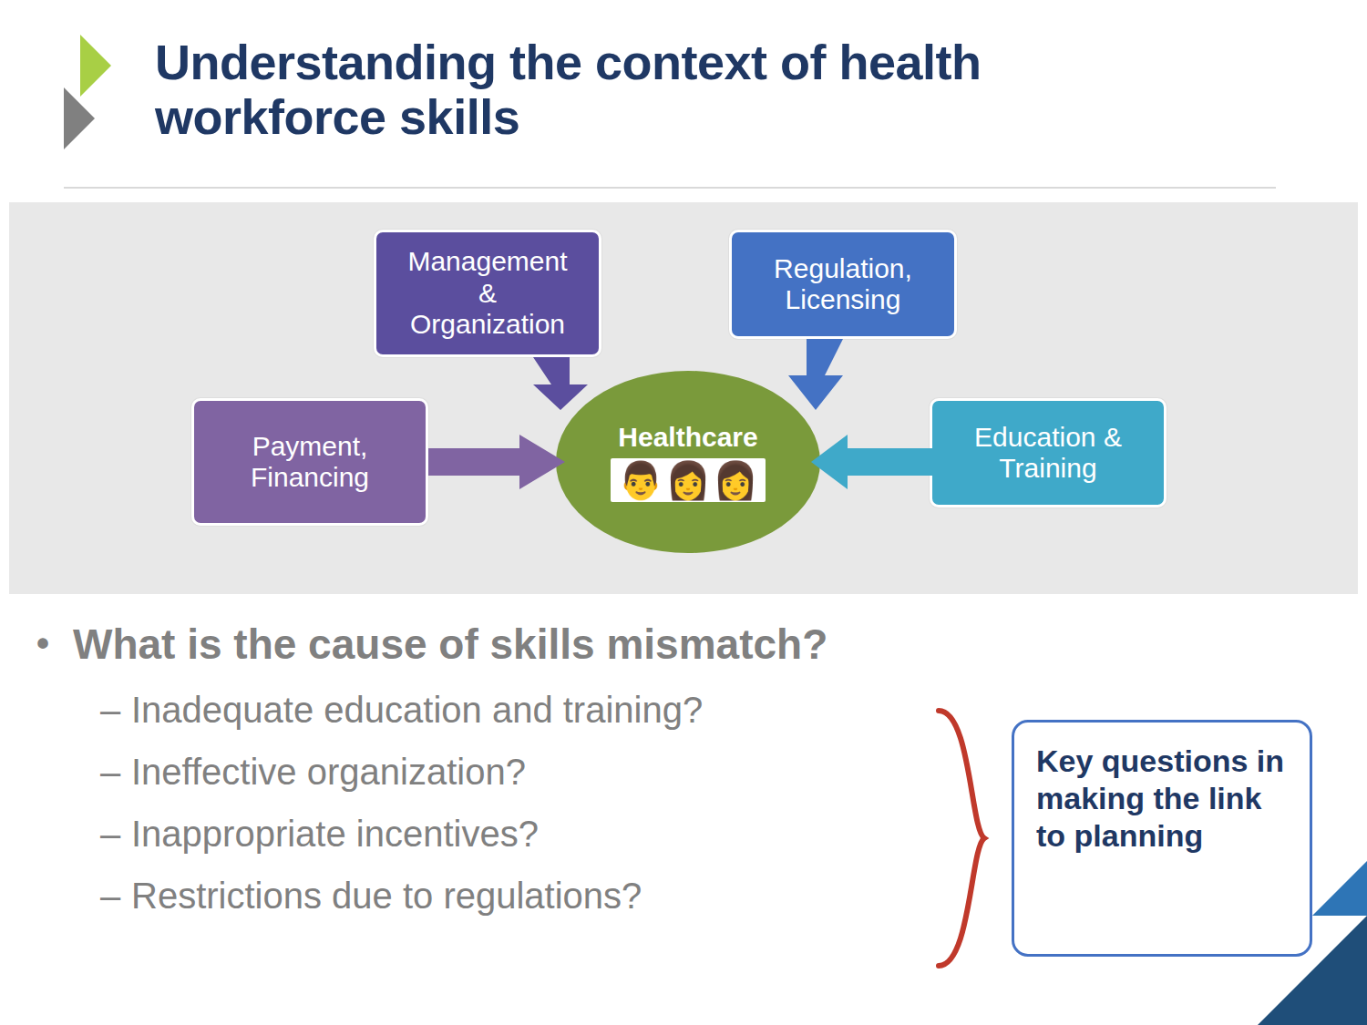Understanding the context of health
workforce skills
Management
&
Organization
Regulation,
Licensing
Payment,
Financing
Education &
Training
Healthcare
👨👩👩
•What is the cause of skills mismatch?
–Inadequate education and training?
–Ineffective organization?
–Inappropriate incentives?
–Restrictions due to regulations?
Key questions in making the link to planning